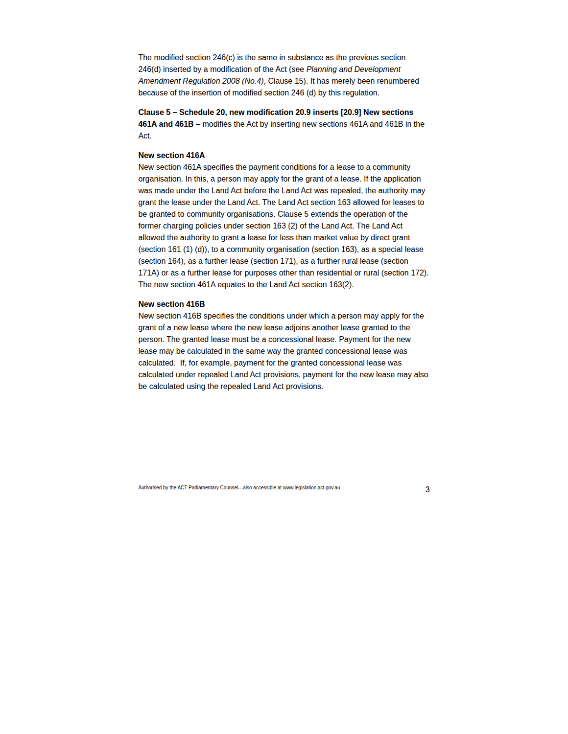The modified section 246(c) is the same in substance as the previous section 246(d) inserted by a modification of the Act (see Planning and Development Amendment Regulation 2008 (No.4), Clause 15). It has merely been renumbered because of the insertion of modified section 246 (d) by this regulation.
Clause 5 – Schedule 20, new modification 20.9 inserts [20.9] New sections 461A and 461B – modifies the Act by inserting new sections 461A and 461B in the Act.
New section 416A
New section 461A specifies the payment conditions for a lease to a community organisation. In this, a person may apply for the grant of a lease. If the application was made under the Land Act before the Land Act was repealed, the authority may grant the lease under the Land Act. The Land Act section 163 allowed for leases to be granted to community organisations. Clause 5 extends the operation of the former charging policies under section 163 (2) of the Land Act. The Land Act allowed the authority to grant a lease for less than market value by direct grant (section 161 (1) (d)), to a community organisation (section 163), as a special lease (section 164), as a further lease (section 171), as a further rural lease (section 171A) or as a further lease for purposes other than residential or rural (section 172). The new section 461A equates to the Land Act section 163(2).
New section 416B
New section 416B specifies the conditions under which a person may apply for the grant of a new lease where the new lease adjoins another lease granted to the person. The granted lease must be a concessional lease. Payment for the new lease may be calculated in the same way the granted concessional lease was calculated. If, for example, payment for the granted concessional lease was calculated under repealed Land Act provisions, payment for the new lease may also be calculated using the repealed Land Act provisions.
Authorised by the ACT Parliamentary Counsel—also accessible at www.legislation.act.gov.au 3